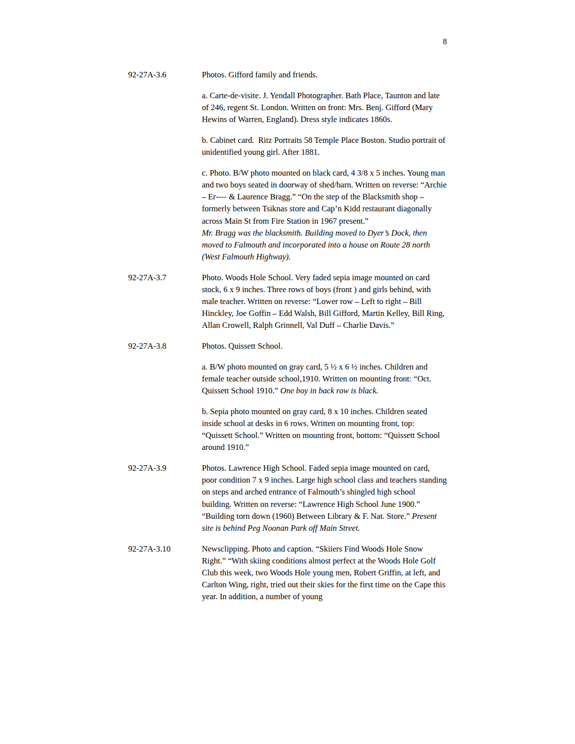8
92-27A-3.6
Photos. Gifford family and friends.
a. Carte-de-visite. J. Yendall Photographer. Bath Place, Taunton and late of 246, regent St. London. Written on front: Mrs. Benj. Gifford (Mary Hewins of Warren, England). Dress style indicates 1860s.
b. Cabinet card. Ritz Portraits 58 Temple Place Boston. Studio portrait of unidentified young girl. After 1881.
c. Photo. B/W photo mounted on black card, 4 3/8 x 5 inches. Young man and two boys seated in doorway of shed/barn. Written on reverse: “Archie – Er---- & Laurence Bragg.” “On the step of the Blacksmith shop – formerly between Tsiknas store and Cap’n Kidd restaurant diagonally across Main St from Fire Station in 1967 present.”
Mr. Bragg was the blacksmith. Building moved to Dyer’s Dock, then moved to Falmouth and incorporated into a house on Route 28 north (West Falmouth Highway).
92-27A-3.7
Photo. Woods Hole School. Very faded sepia image mounted on card stock, 6 x 9 inches. Three rows of boys (front ) and girls behind, with male teacher. Written on reverse: “Lower row – Left to right – Bill Hinckley, Joe Goffin – Edd Walsh, Bill Gifford, Martin Kelley, Bill Ring, Allan Crowell, Ralph Grinnell, Val Duff – Charlie Davis.”
92-27A-3.8
Photos. Quissett School.
a. B/W photo mounted on gray card, 5 ½ x 6 ½ inches. Children and female teacher outside school,1910. Written on mounting front: “Oct. Quissett School 1910.” One boy in back row is black.
b. Sepia photo mounted on gray card, 8 x 10 inches. Children seated inside school at desks in 6 rows. Written on mounting front, top: “Quissett School.” Written on mounting front, bottom: “Quissett School around 1910.”
92-27A-3.9
Photos. Lawrence High School. Faded sepia image mounted on card, poor condition 7 x 9 inches. Large high school class and teachers standing on steps and arched entrance of Falmouth’s shingled high school building. Written on reverse: “Lawrence High School June 1900.” “Building torn down (1960) Between Library & F. Nat. Store.” Present site is behind Peg Noonan Park off Main Street.
92-27A-3.10
Newsclipping. Photo and caption. “Skiiers Find Woods Hole Snow Right.” “With skiing conditions almost perfect at the Woods Hole Golf Club this week, two Woods Hole young men, Robert Griffin, at left, and Carlton Wing, right, tried out their skies for the first time on the Cape this year. In addition, a number of young